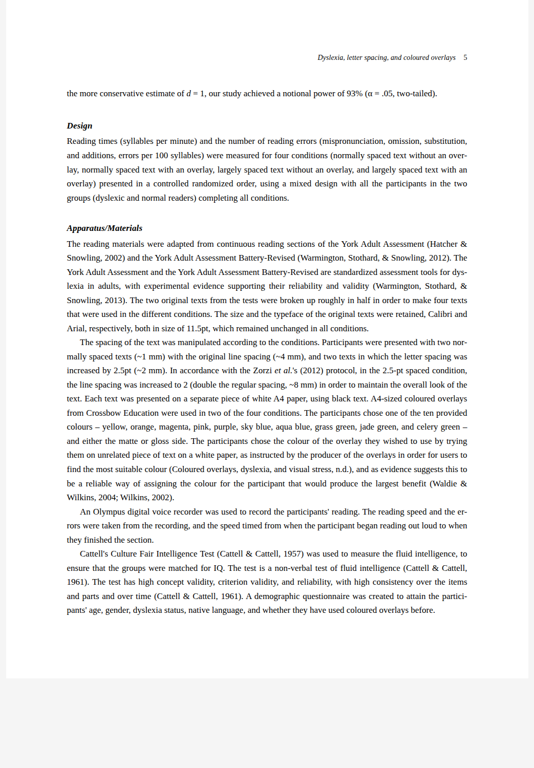Dyslexia, letter spacing, and coloured overlays5
the more conservative estimate of d = 1, our study achieved a notional power of 93% (α = .05, two-tailed).
Design
Reading times (syllables per minute) and the number of reading errors (mispronunciation, omission, substitution, and additions, errors per 100 syllables) were measured for four conditions (normally spaced text without an overlay, normally spaced text with an overlay, largely spaced text without an overlay, and largely spaced text with an overlay) presented in a controlled randomized order, using a mixed design with all the participants in the two groups (dyslexic and normal readers) completing all conditions.
Apparatus/Materials
The reading materials were adapted from continuous reading sections of the York Adult Assessment (Hatcher & Snowling, 2002) and the York Adult Assessment Battery-Revised (Warmington, Stothard, & Snowling, 2012). The York Adult Assessment and the York Adult Assessment Battery-Revised are standardized assessment tools for dyslexia in adults, with experimental evidence supporting their reliability and validity (Warmington, Stothard, & Snowling, 2013). The two original texts from the tests were broken up roughly in half in order to make four texts that were used in the different conditions. The size and the typeface of the original texts were retained, Calibri and Arial, respectively, both in size of 11.5pt, which remained unchanged in all conditions.
The spacing of the text was manipulated according to the conditions. Participants were presented with two normally spaced texts (~1 mm) with the original line spacing (~4 mm), and two texts in which the letter spacing was increased by 2.5pt (~2 mm). In accordance with the Zorzi et al.'s (2012) protocol, in the 2.5-pt spaced condition, the line spacing was increased to 2 (double the regular spacing, ~8 mm) in order to maintain the overall look of the text. Each text was presented on a separate piece of white A4 paper, using black text. A4-sized coloured overlays from Crossbow Education were used in two of the four conditions. The participants chose one of the ten provided colours – yellow, orange, magenta, pink, purple, sky blue, aqua blue, grass green, jade green, and celery green – and either the matte or gloss side. The participants chose the colour of the overlay they wished to use by trying them on unrelated piece of text on a white paper, as instructed by the producer of the overlays in order for users to find the most suitable colour (Coloured overlays, dyslexia, and visual stress, n.d.), and as evidence suggests this to be a reliable way of assigning the colour for the participant that would produce the largest benefit (Waldie & Wilkins, 2004; Wilkins, 2002).
An Olympus digital voice recorder was used to record the participants' reading. The reading speed and the errors were taken from the recording, and the speed timed from when the participant began reading out loud to when they finished the section.
Cattell's Culture Fair Intelligence Test (Cattell & Cattell, 1957) was used to measure the fluid intelligence, to ensure that the groups were matched for IQ. The test is a non-verbal test of fluid intelligence (Cattell & Cattell, 1961). The test has high concept validity, criterion validity, and reliability, with high consistency over the items and parts and over time (Cattell & Cattell, 1961). A demographic questionnaire was created to attain the participants' age, gender, dyslexia status, native language, and whether they have used coloured overlays before.